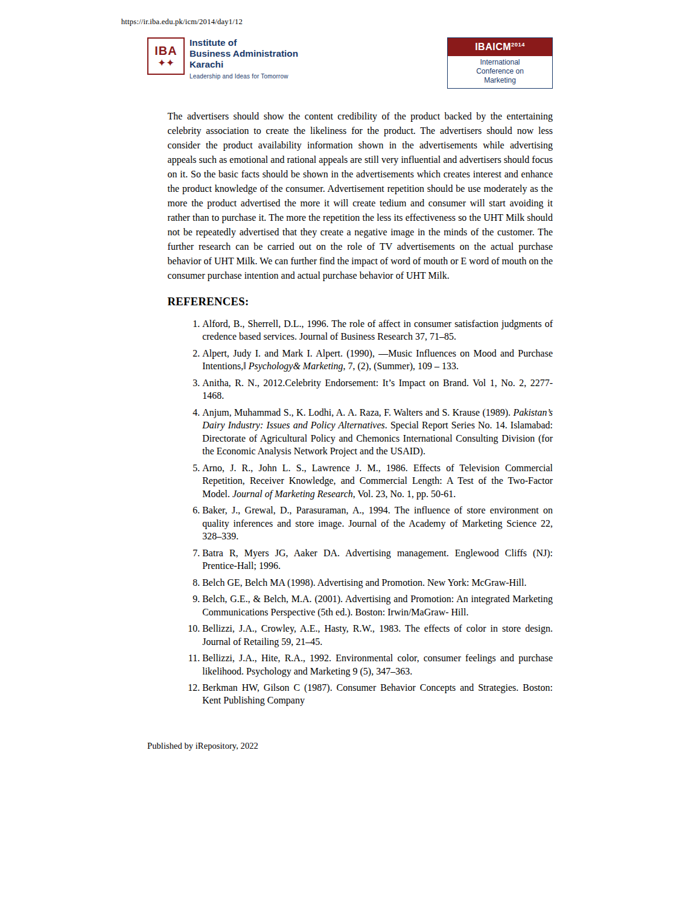https://ir.iba.edu.pk/icm/2014/day1/12
IBA ✦✦
Institute of Business Administration Karachi
Leadership and Ideas for Tomorrow
IBAICM2014
International
Conference on
Marketing
The advertisers should show the content credibility of the product backed by the entertaining celebrity association to create the likeliness for the product. The advertisers should now less consider the product availability information shown in the advertisements while advertising appeals such as emotional and rational appeals are still very influential and advertisers should focus on it. So the basic facts should be shown in the advertisements which creates interest and enhance the product knowledge of the consumer. Advertisement repetition should be use moderately as the more the product advertised the more it will create tedium and consumer will start avoiding it rather than to purchase it. The more the repetition the less its effectiveness so the UHT Milk should not be repeatedly advertised that they create a negative image in the minds of the customer. The further research can be carried out on the role of TV advertisements on the actual purchase behavior of UHT Milk. We can further find the impact of word of mouth or E word of mouth on the consumer purchase intention and actual purchase behavior of UHT Milk.
REFERENCES:
Alford, B., Sherrell, D.L., 1996. The role of affect in consumer satisfaction judgments of credence based services. Journal of Business Research 37, 71–85.
Alpert, Judy I. and Mark I. Alpert. (1990), ―Music Influences on Mood and Purchase Intentions,‖ Psychology& Marketing, 7, (2), (Summer), 109 – 133.
Anitha, R. N., 2012.Celebrity Endorsement: It’s Impact on Brand. Vol 1, No. 2, 2277-1468.
Anjum, Muhammad S., K. Lodhi, A. A. Raza, F. Walters and S. Krause (1989). Pakistan’s Dairy Industry: Issues and Policy Alternatives. Special Report Series No. 14. Islamabad: Directorate of Agricultural Policy and Chemonics International Consulting Division (for the Economic Analysis Network Project and the USAID).
Arno, J. R., John L. S., Lawrence J. M., 1986. Effects of Television Commercial Repetition, Receiver Knowledge, and Commercial Length: A Test of the Two-Factor Model. Journal of Marketing Research, Vol. 23, No. 1, pp. 50-61.
Baker, J., Grewal, D., Parasuraman, A., 1994. The influence of store environment on quality inferences and store image. Journal of the Academy of Marketing Science 22, 328–339.
Batra R, Myers JG, Aaker DA. Advertising management. Englewood Cliffs (NJ): Prentice-Hall; 1996.
Belch GE, Belch MA (1998). Advertising and Promotion. New York: McGraw-Hill.
Belch, G.E., & Belch, M.A. (2001). Advertising and Promotion: An integrated Marketing Communications Perspective (5th ed.). Boston: Irwin/MaGraw- Hill.
Bellizzi, J.A., Crowley, A.E., Hasty, R.W., 1983. The effects of color in store design. Journal of Retailing 59, 21–45.
Bellizzi, J.A., Hite, R.A., 1992. Environmental color, consumer feelings and purchase likelihood. Psychology and Marketing 9 (5), 347–363.
Berkman HW, Gilson C (1987). Consumer Behavior Concepts and Strategies. Boston: Kent Publishing Company
Published by iRepository, 2022